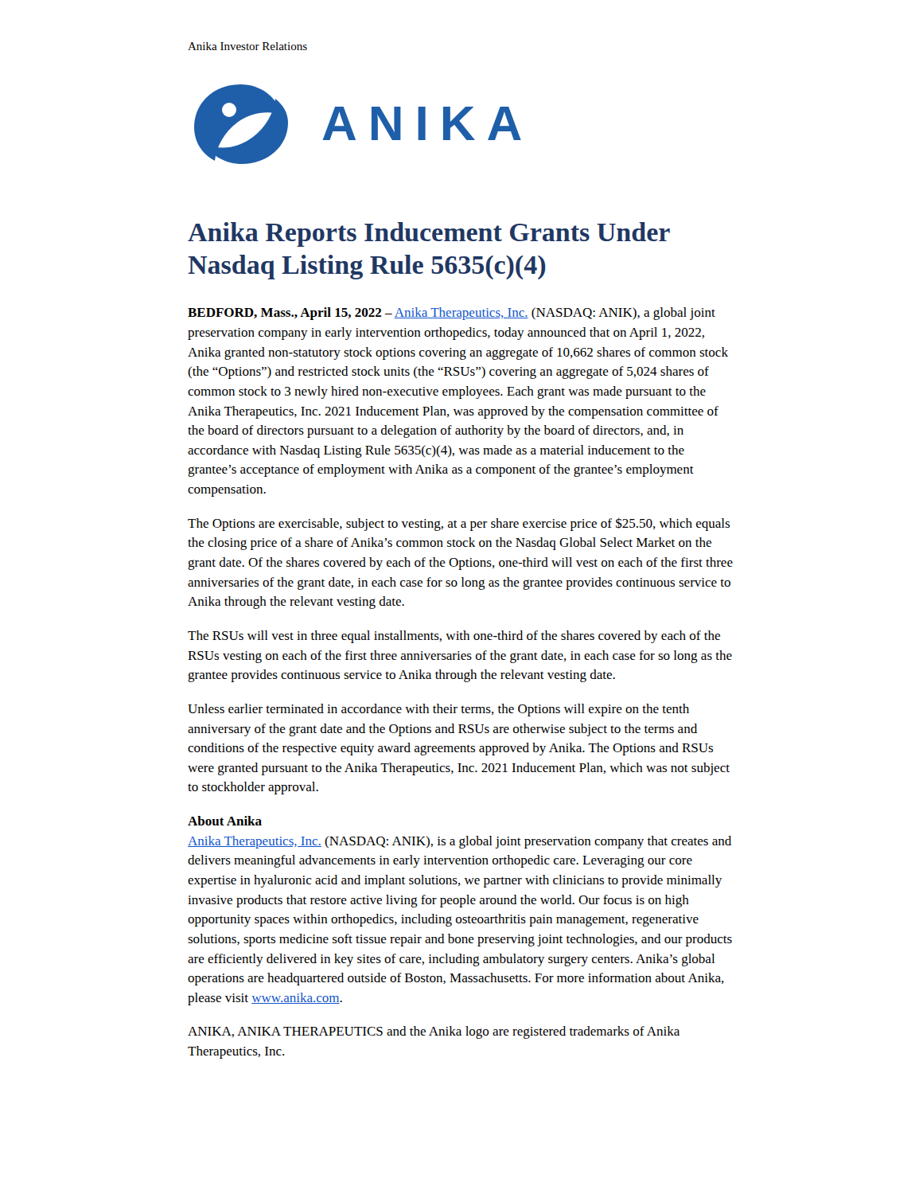Anika Investor Relations
ANIKA
Anika Reports Inducement Grants Under Nasdaq Listing Rule 5635(c)(4)
BEDFORD, Mass., April 15, 2022 – Anika Therapeutics, Inc. (NASDAQ: ANIK), a global joint preservation company in early intervention orthopedics, today announced that on April 1, 2022, Anika granted non-statutory stock options covering an aggregate of 10,662 shares of common stock (the “Options”) and restricted stock units (the “RSUs”) covering an aggregate of 5,024 shares of common stock to 3 newly hired non-executive employees. Each grant was made pursuant to the Anika Therapeutics, Inc. 2021 Inducement Plan, was approved by the compensation committee of the board of directors pursuant to a delegation of authority by the board of directors, and, in accordance with Nasdaq Listing Rule 5635(c)(4), was made as a material inducement to the grantee’s acceptance of employment with Anika as a component of the grantee’s employment compensation.
The Options are exercisable, subject to vesting, at a per share exercise price of $25.50, which equals the closing price of a share of Anika’s common stock on the Nasdaq Global Select Market on the grant date. Of the shares covered by each of the Options, one-third will vest on each of the first three anniversaries of the grant date, in each case for so long as the grantee provides continuous service to Anika through the relevant vesting date.
The RSUs will vest in three equal installments, with one-third of the shares covered by each of the RSUs vesting on each of the first three anniversaries of the grant date, in each case for so long as the grantee provides continuous service to Anika through the relevant vesting date.
Unless earlier terminated in accordance with their terms, the Options will expire on the tenth anniversary of the grant date and the Options and RSUs are otherwise subject to the terms and conditions of the respective equity award agreements approved by Anika. The Options and RSUs were granted pursuant to the Anika Therapeutics, Inc. 2021 Inducement Plan, which was not subject to stockholder approval.
About Anika
Anika Therapeutics, Inc. (NASDAQ: ANIK), is a global joint preservation company that creates and delivers meaningful advancements in early intervention orthopedic care. Leveraging our core expertise in hyaluronic acid and implant solutions, we partner with clinicians to provide minimally invasive products that restore active living for people around the world. Our focus is on high opportunity spaces within orthopedics, including osteoarthritis pain management, regenerative solutions, sports medicine soft tissue repair and bone preserving joint technologies, and our products are efficiently delivered in key sites of care, including ambulatory surgery centers. Anika’s global operations are headquartered outside of Boston, Massachusetts. For more information about Anika, please visit www.anika.com.
ANIKA, ANIKA THERAPEUTICS and the Anika logo are registered trademarks of Anika Therapeutics, Inc.